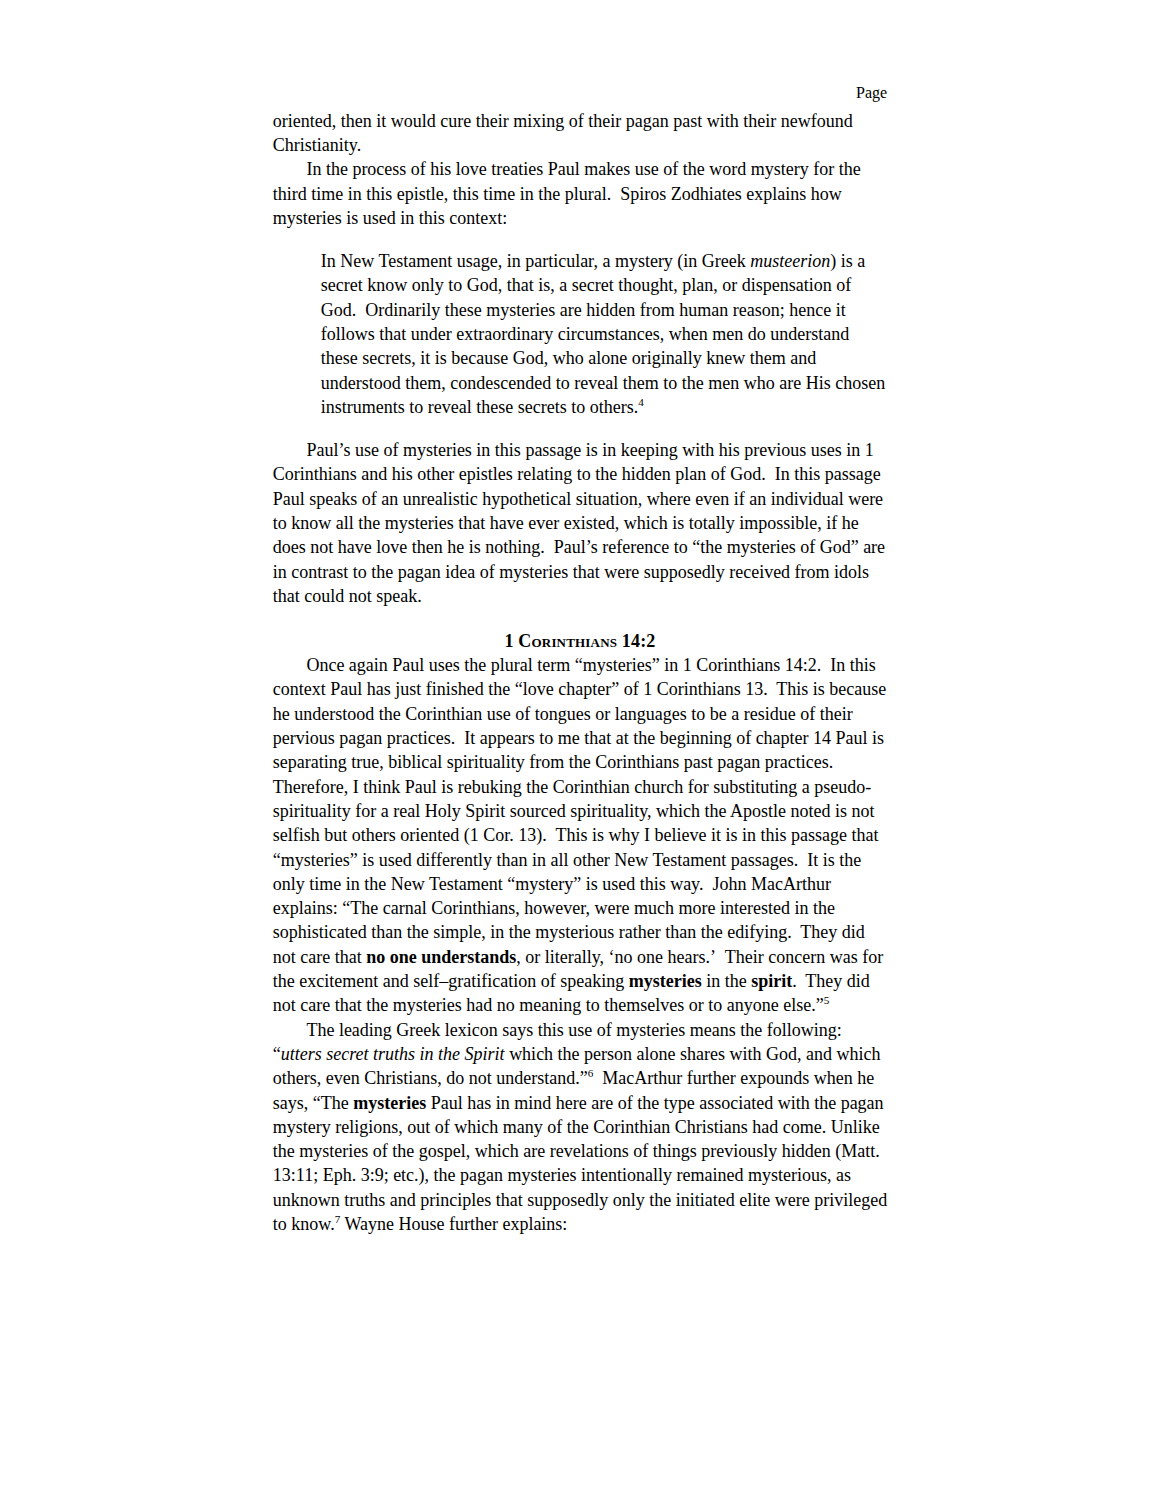Page
oriented, then it would cure their mixing of their pagan past with their newfound Christianity.
In the process of his love treaties Paul makes use of the word mystery for the third time in this epistle, this time in the plural. Spiros Zodhiates explains how mysteries is used in this context:
In New Testament usage, in particular, a mystery (in Greek musteerion) is a secret know only to God, that is, a secret thought, plan, or dispensation of God. Ordinarily these mysteries are hidden from human reason; hence it follows that under extraordinary circumstances, when men do understand these secrets, it is because God, who alone originally knew them and understood them, condescended to reveal them to the men who are His chosen instruments to reveal these secrets to others.4
Paul’s use of mysteries in this passage is in keeping with his previous uses in 1 Corinthians and his other epistles relating to the hidden plan of God. In this passage Paul speaks of an unrealistic hypothetical situation, where even if an individual were to know all the mysteries that have ever existed, which is totally impossible, if he does not have love then he is nothing. Paul’s reference to “the mysteries of God” are in contrast to the pagan idea of mysteries that were supposedly received from idols that could not speak.
1 Corinthians 14:2
Once again Paul uses the plural term “mysteries” in 1 Corinthians 14:2. In this context Paul has just finished the “love chapter” of 1 Corinthians 13. This is because he understood the Corinthian use of tongues or languages to be a residue of their pervious pagan practices. It appears to me that at the beginning of chapter 14 Paul is separating true, biblical spirituality from the Corinthians past pagan practices. Therefore, I think Paul is rebuking the Corinthian church for substituting a pseudo-spirituality for a real Holy Spirit sourced spirituality, which the Apostle noted is not selfish but others oriented (1 Cor. 13). This is why I believe it is in this passage that “mysteries” is used differently than in all other New Testament passages. It is the only time in the New Testament “mystery” is used this way. John MacArthur explains: “The carnal Corinthians, however, were much more interested in the sophisticated than the simple, in the mysterious rather than the edifying. They did not care that no one understands, or literally, ‘no one hears.’ Their concern was for the excitement and self–gratification of speaking mysteries in the spirit. They did not care that the mysteries had no meaning to themselves or to anyone else.”5
The leading Greek lexicon says this use of mysteries means the following: “utters secret truths in the Spirit which the person alone shares with God, and which others, even Christians, do not understand.”6 MacArthur further expounds when he says, “The mysteries Paul has in mind here are of the type associated with the pagan mystery religions, out of which many of the Corinthian Christians had come. Unlike the mysteries of the gospel, which are revelations of things previously hidden (Matt. 13:11; Eph. 3:9; etc.), the pagan mysteries intentionally remained mysterious, as unknown truths and principles that supposedly only the initiated elite were privileged to know.7 Wayne House further explains: